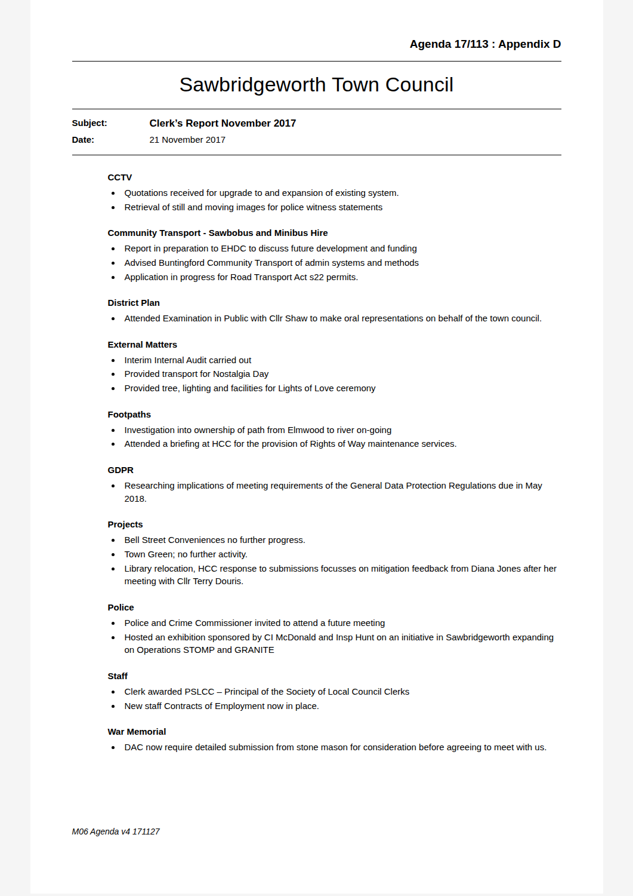Agenda 17/113 : Appendix D
Sawbridgeworth Town Council
| Subject: | Clerk’s Report November 2017 |
| Date: | 21 November 2017 |
CCTV
Quotations received for upgrade to and expansion of existing system.
Retrieval of still and moving images for police witness statements
Community Transport - Sawbobus and Minibus Hire
Report in preparation to EHDC to discuss future development and funding
Advised Buntingford Community Transport of admin systems and methods
Application in progress for Road Transport Act s22 permits.
District Plan
Attended Examination in Public with Cllr Shaw to make oral representations on behalf of the town council.
External Matters
Interim Internal Audit carried out
Provided transport for Nostalgia Day
Provided tree, lighting and facilities for Lights of Love ceremony
Footpaths
Investigation into ownership of path from Elmwood to river on-going
Attended a briefing at HCC for the provision of Rights of Way maintenance services.
GDPR
Researching implications of meeting requirements of the General Data Protection Regulations due in May 2018.
Projects
Bell Street Conveniences no further progress.
Town Green; no further activity.
Library relocation, HCC response to submissions focusses on mitigation feedback from Diana Jones after her meeting with Cllr Terry Douris.
Police
Police and Crime Commissioner invited to attend a future meeting
Hosted an exhibition sponsored by CI McDonald and Insp Hunt on an initiative in Sawbridgeworth expanding on Operations STOMP and GRANITE
Staff
Clerk awarded PSLCC – Principal of the Society of Local Council Clerks
New staff Contracts of Employment now in place.
War Memorial
DAC now require detailed submission from stone mason for consideration before agreeing to meet with us.
M06 Agenda v4 171127